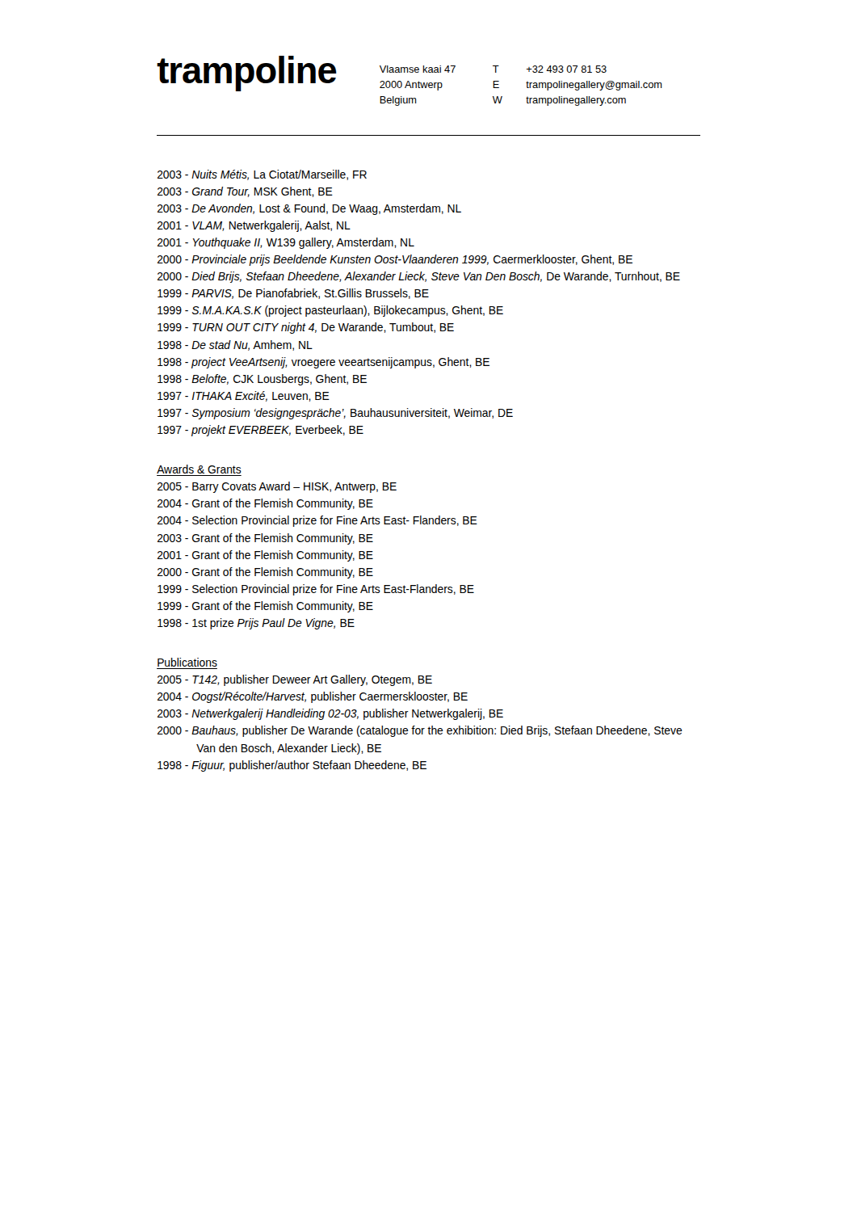trampoline
Vlaamse kaai 47
2000 Antwerp
Belgium
T+32 493 07 81 53 Etrampolinegallery@gmail.com Wtrampolinegallery.com
2003 - Nuits Métis, La Ciotat/Marseille, FR
2003 - Grand Tour, MSK Ghent, BE
2003 - De Avonden, Lost & Found, De Waag, Amsterdam, NL
2001 - VLAM, Netwerkgalerij, Aalst, NL
2001 - Youthquake II, W139 gallery, Amsterdam, NL
2000 - Provinciale prijs Beeldende Kunsten Oost-Vlaanderen 1999, Caermerklooster, Ghent, BE
2000 - Died Brijs, Stefaan Dheedene, Alexander Lieck, Steve Van Den Bosch, De Warande, Turnhout, BE
1999 - PARVIS, De Pianofabriek, St.Gillis Brussels, BE
1999 - S.M.A.KA.S.K (project pasteurlaan), Bijlokecampus, Ghent, BE
1999 - TURN OUT CITY night 4, De Warande, Tumbout, BE
1998 - De stad Nu, Amhem, NL
1998 - project VeeArtsenij, vroegere veeartsenijcampus, Ghent, BE
1998 - Belofte, CJK Lousbergs, Ghent, BE
1997 - ITHAKA Excité, Leuven, BE
1997 - Symposium ‘designgespräche’, Bauhausuniversiteit, Weimar, DE
1997 - projekt EVERBEEK, Everbeek, BE
Awards & Grants
2005 - Barry Covats Award – HISK, Antwerp, BE
2004 - Grant of the Flemish Community, BE
2004 - Selection Provincial prize for Fine Arts East- Flanders, BE
2003 - Grant of the Flemish Community, BE
2001 - Grant of the Flemish Community, BE
2000 - Grant of the Flemish Community, BE
1999 - Selection Provincial prize for Fine Arts East-Flanders, BE
1999 - Grant of the Flemish Community, BE
1998 - 1st prize Prijs Paul De Vigne, BE
Publications
2005 - T142, publisher Deweer Art Gallery, Otegem, BE
2004 - Oogst/Récolte/Harvest, publisher Caermersklooster, BE
2003 - Netwerkgalerij Handleiding 02-03, publisher Netwerkgalerij, BE
2000 - Bauhaus, publisher De Warande (catalogue for the exhibition: Died Brijs, Stefaan Dheedene, Steve Van den Bosch, Alexander Lieck), BE
1998 - Figuur, publisher/author Stefaan Dheedene, BE